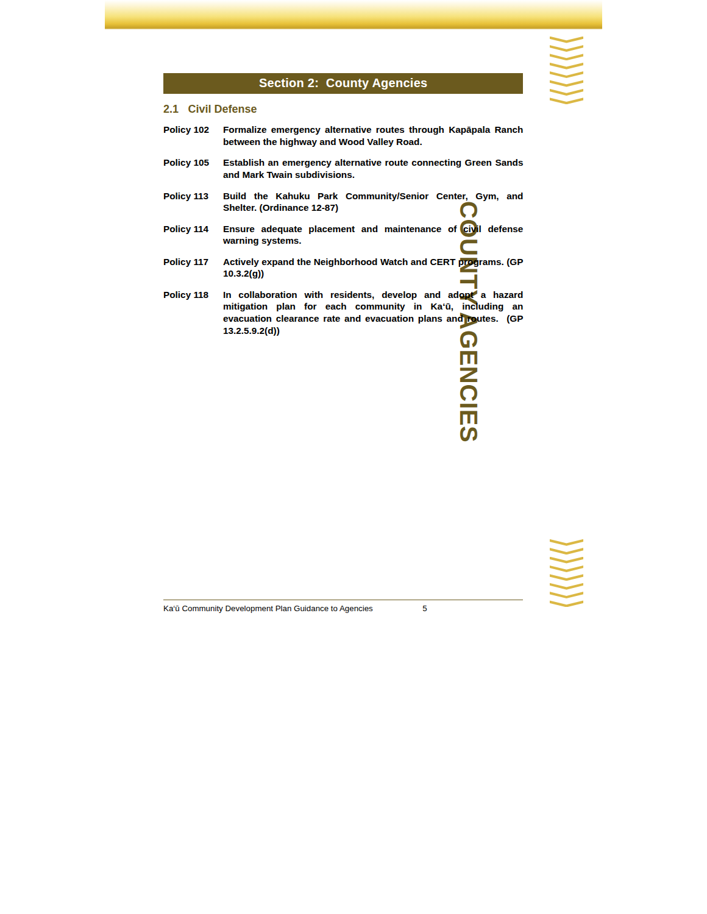COUNTY AGENCIES
Section 2: County Agencies
2.1 Civil Defense
| Policy 102 | Formalize emergency alternative routes through Kapāpala Ranch between the highway and Wood Valley Road. |
| Policy 105 | Establish an emergency alternative route connecting Green Sands and Mark Twain subdivisions. |
| Policy 113 | Build the Kahuku Park Community/Senior Center, Gym, and Shelter. (Ordinance 12-87) |
| Policy 114 | Ensure adequate placement and maintenance of civil defense warning systems. |
| Policy 117 | Actively expand the Neighborhood Watch and CERT programs. (GP 10.3.2(g)) |
| Policy 118 | In collaboration with residents, develop and adopt a hazard mitigation plan for each community in Ka‘ū, including an evacuation clearance rate and evacuation plans and routes. (GP 13.2.5.9.2(d)) |
Ka‘ū Community Development Plan Guidance to Agencies5